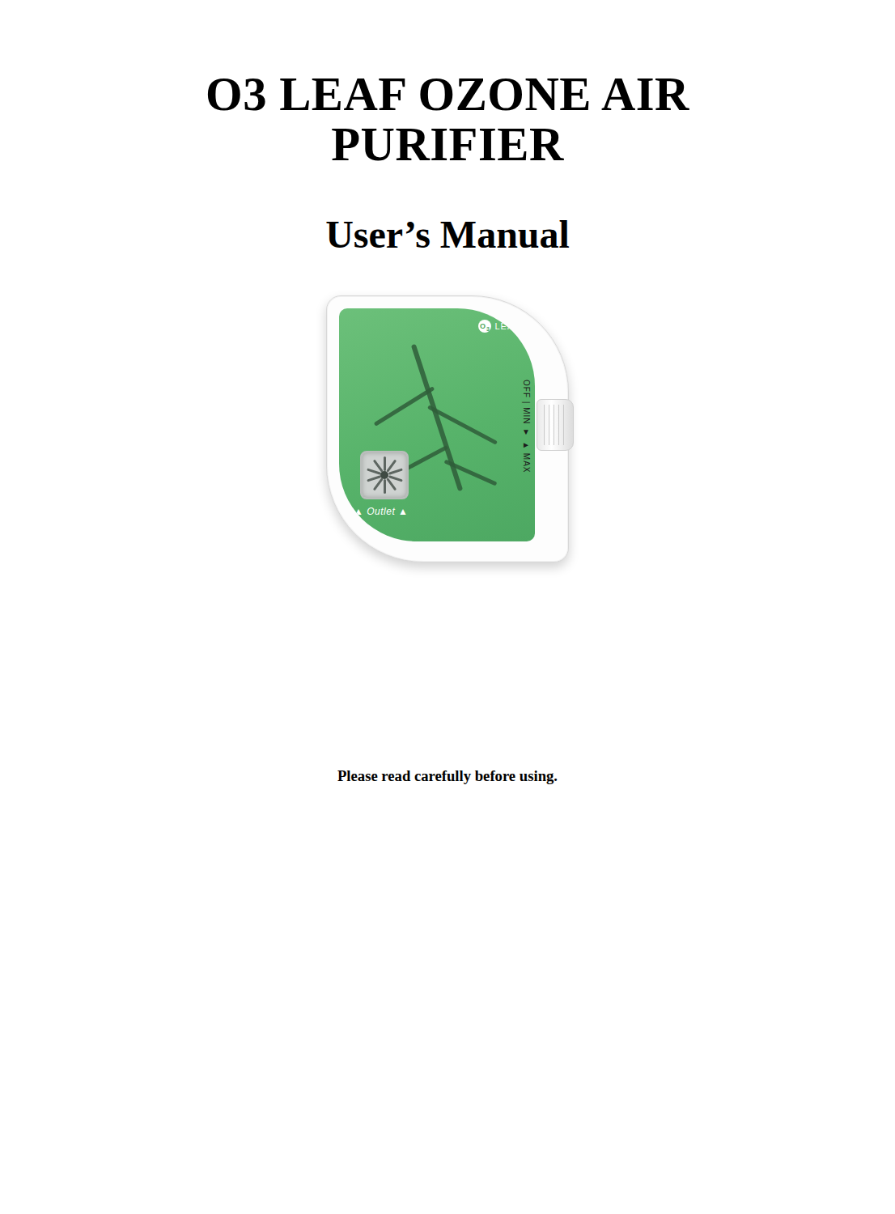O3 LEAF OZONE AIR PURIFIER
User’s Manual
O3 LEAF
▲ Outlet ▲
OFF | MIN ▼ ► MAX
Please read carefully before using.